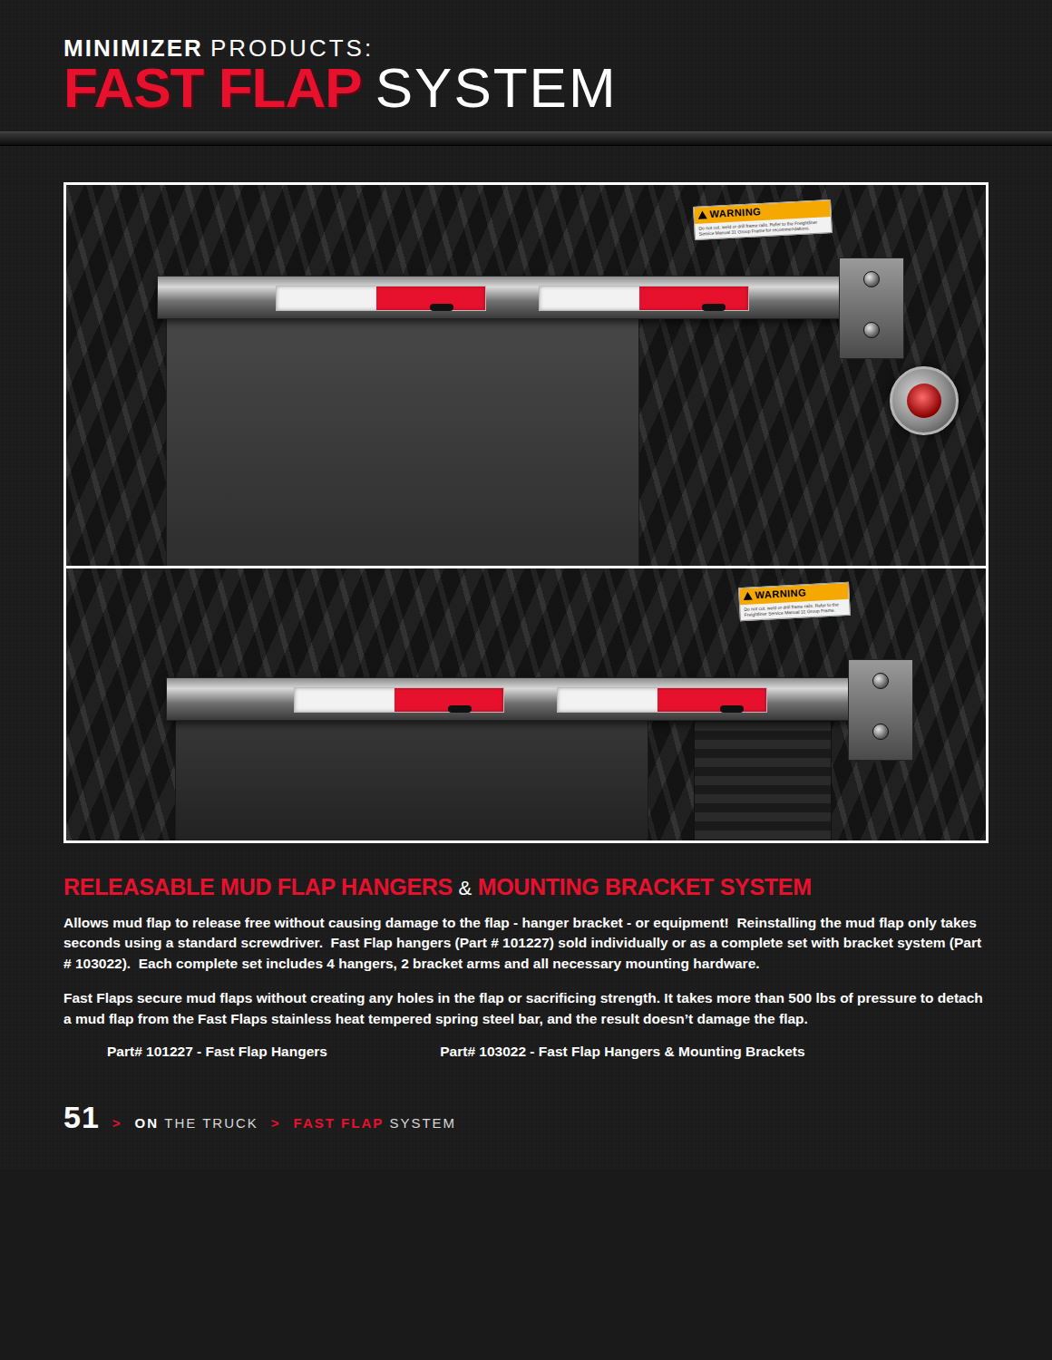MINIMIZER PRODUCTS:
FAST FLAP SYSTEM
WARNING
Do not cut, weld or drill frame rails. Refer to the Freightliner Service Manual 31 Group Frame for recommendations.
WARNING
Do not cut, weld or drill frame rails. Refer to the Freightliner Service Manual 31 Group Frame.
RELEASABLE MUD FLAP HANGERS & MOUNTING BRACKET SYSTEM
Allows mud flap to release free without causing damage to the flap - hanger bracket - or equipment! Reinstalling the mud flap only takes seconds using a standard screwdriver. Fast Flap hangers (Part # 101227) sold individually or as a complete set with bracket system (Part # 103022). Each complete set includes 4 hangers, 2 bracket arms and all necessary mounting hardware.
Fast Flaps secure mud flaps without creating any holes in the flap or sacrificing strength. It takes more than 500 lbs of pressure to detach a mud flap from the Fast Flaps stainless heat tempered spring steel bar, and the result doesn’t damage the flap.
Part# 101227 - Fast Flap Hangers Part# 103022 - Fast Flap Hangers & Mounting Brackets
51 > ON THE TRUCK > FAST FLAP SYSTEM